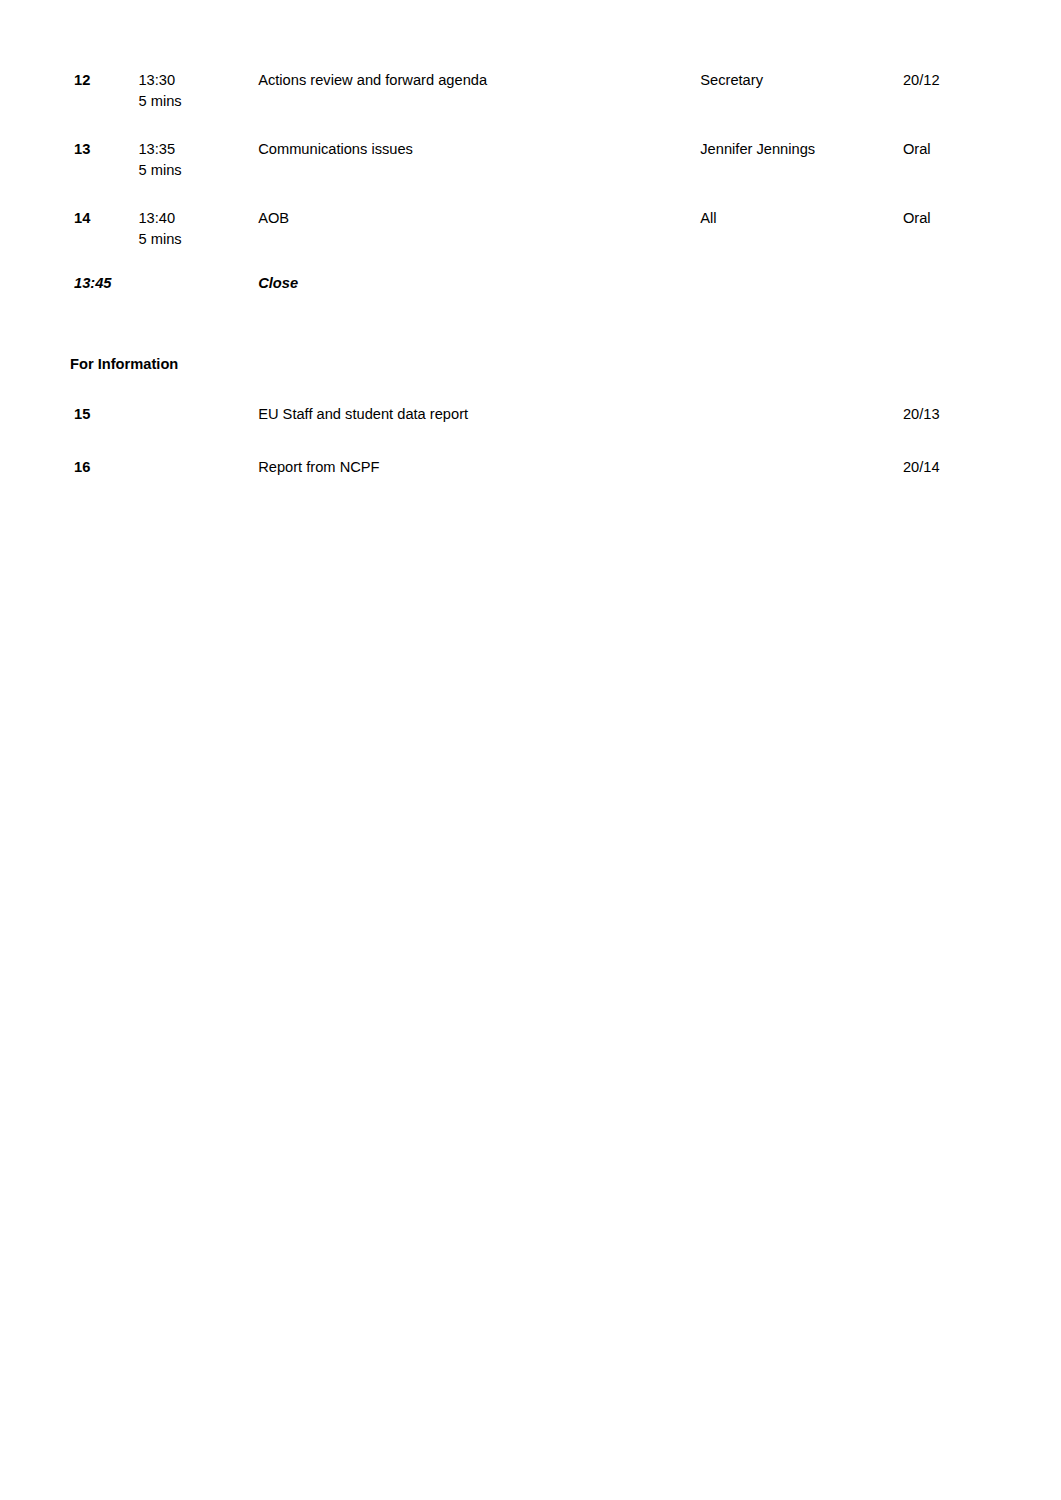| 12 | 13:30 5 mins | Actions review and forward agenda | Secretary | 20/12 |
| 13 | 13:35 5 mins | Communications issues | Jennifer Jennings | Oral |
| 14 | 13:40 5 mins | AOB | All | Oral |
| 13:45 | | Close | | |
For Information
| 15 | | EU Staff and student data report | 20/13 |
| 16 | | Report from NCPF | 20/14 |